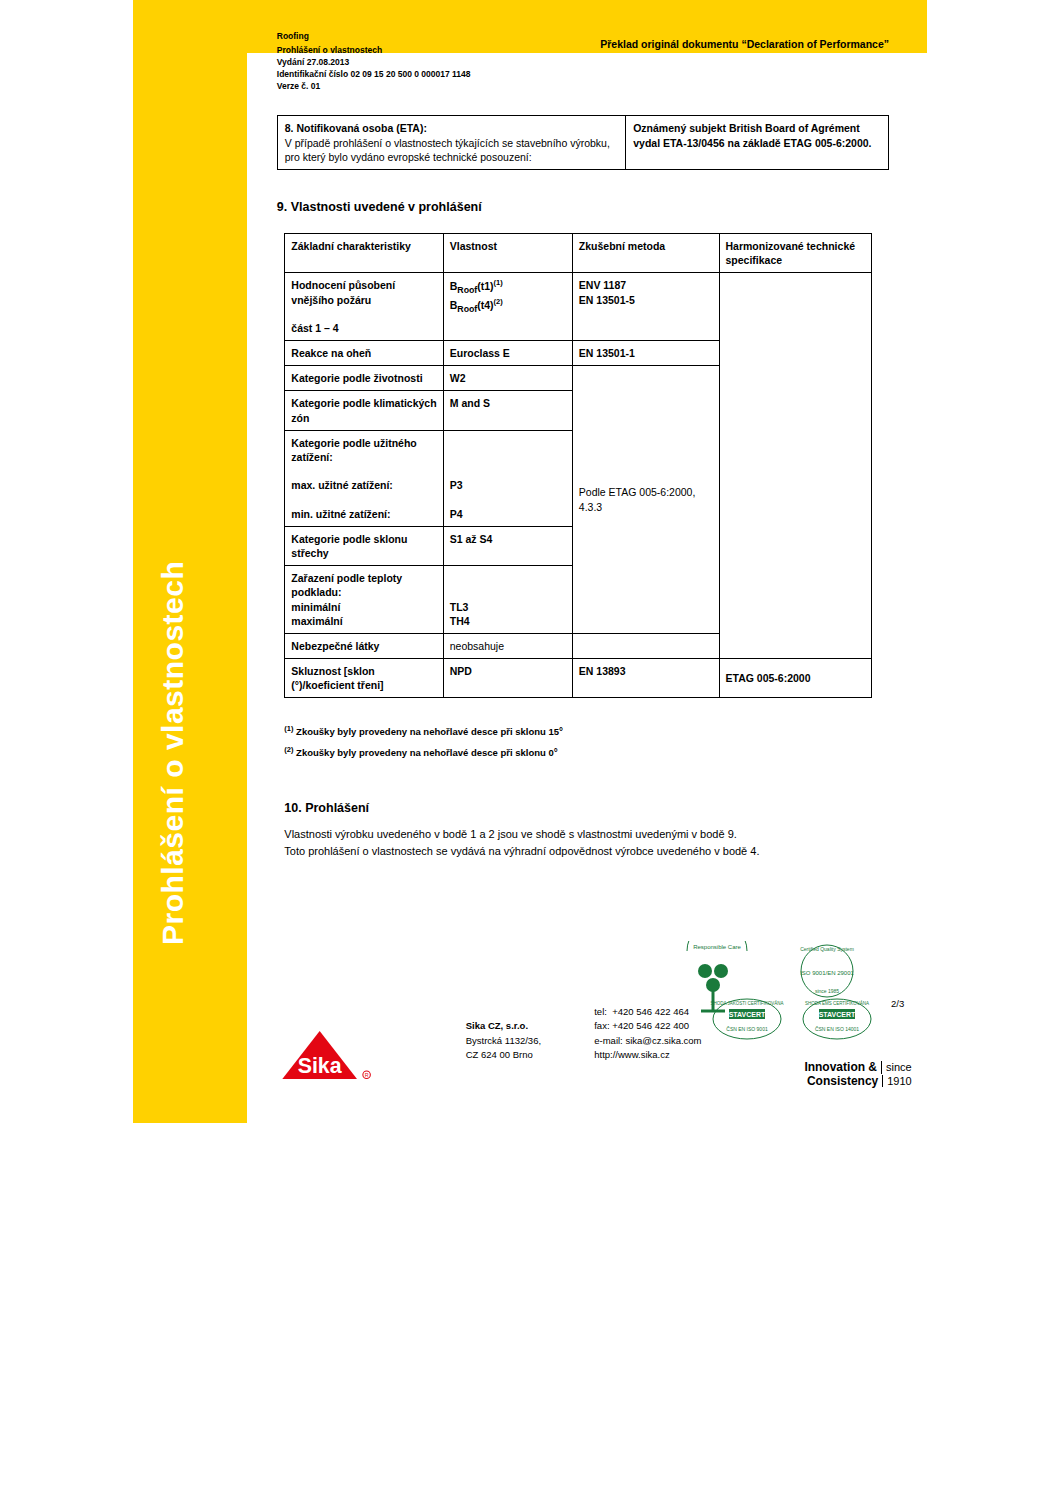Prohlášení o vlastnostech
Roofing
Prohlášení o vlastnostech
Vydání 27.08.2013
Identifikační číslo 02 09 15 20 500 0 000017 1148
Verze č. 01
Překlad originál dokumentu “Declaration of Performance”
| 8. Notifikovaná osoba (ETA): V případě prohlášení o vlastnostech týkajících se stavebního výrobku, pro který bylo vydáno evropské technické posouzení: | Oznámený subjekt British Board of Agrément vydal ETA-13/0456 na základě ETAG 005-6:2000. |
9. Vlastnosti uvedené v prohlášení
| Základní charakteristiky | Vlastnost | Zkušební metoda | Harmonizované technické specifikace |
| --- | --- | --- | --- |
| Hodnocení působení vnějšího požáru část 1 – 4 | B Roof (t1) (1) B Roof (t4) (2) | ENV 1187 EN 13501-5 | |
| Reakce na oheň | Euroclass E | EN 13501-1 |
| Kategorie podle životnosti | W2 | Podle ETAG 005-6:2000, 4.3.3 |
| Kategorie podle klimatických zón | M and S |
| Kategorie podle užitného zatížení: max. užitné zatížení: min. užitné zatížení: | P3 P4 |
| Kategorie podle sklonu střechy | S1 až S4 |
| Zařazení podle teploty podkladu: minimální maximální | TL3 TH4 |
| Nebezpečné látky | neobsahuje | |
| Skluznost [sklon (°)/koeficient třeni] | NPD | EN 13893 | ETAG 005-6:2000 |
(1) Zkoušky byly provedeny na nehořlavé desce při sklonu 15°
(2) Zkoušky byly provedeny na nehořlavé desce při sklonu 0°
10. Prohlášení
Vlastnosti výrobku uvedeného v bodě 1 a 2 jsou ve shodě s vlastnostmi uvedenými v bodě 9.
Toto prohlášení o vlastnostech se vydává na výhradní odpovědnost výrobce uvedeného v bodě 4.
Sika R
Sika CZ, s.r.o.
Bystrcká 1132/36,
CZ 624 00 Brno
tel: +420 546 422 464
fax: +420 546 422 400
e-mail: sika@cz.sika.com
http://www.sika.cz
2/3
Responsible Care Certified Quality System ISO 9001/EN 29001 since 1985 SHODA JAKOSTI CERTIFIKOVÁNA STAVCERT ČSN EN ISO 9001 SHODA EMS CERTIFIKOVÁNA STAVCERT ČSN EN ISO 14001
Innovation &since
Consistency1910